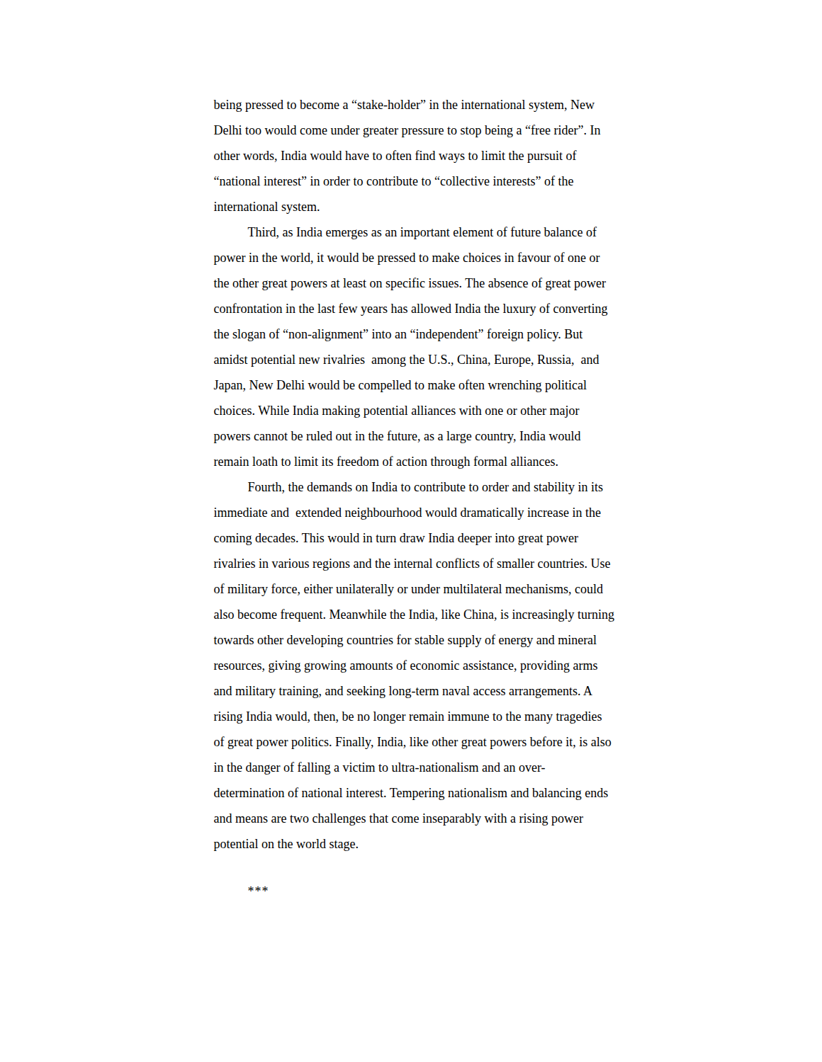being pressed to become a “stake-holder” in the international system, New Delhi too would come under greater pressure to stop being a “free rider”. In other words, India would have to often find ways to limit the pursuit of “national interest” in order to contribute to “collective interests” of the international system.
Third, as India emerges as an important element of future balance of power in the world, it would be pressed to make choices in favour of one or the other great powers at least on specific issues. The absence of great power confrontation in the last few years has allowed India the luxury of converting the slogan of “non-alignment” into an “independent” foreign policy. But amidst potential new rivalries among the U.S., China, Europe, Russia, and Japan, New Delhi would be compelled to make often wrenching political choices. While India making potential alliances with one or other major powers cannot be ruled out in the future, as a large country, India would remain loath to limit its freedom of action through formal alliances.
Fourth, the demands on India to contribute to order and stability in its immediate and extended neighbourhood would dramatically increase in the coming decades. This would in turn draw India deeper into great power rivalries in various regions and the internal conflicts of smaller countries. Use of military force, either unilaterally or under multilateral mechanisms, could also become frequent. Meanwhile the India, like China, is increasingly turning towards other developing countries for stable supply of energy and mineral resources, giving growing amounts of economic assistance, providing arms and military training, and seeking long-term naval access arrangements. A rising India would, then, be no longer remain immune to the many tragedies of great power politics. Finally, India, like other great powers before it, is also in the danger of falling a victim to ultra-nationalism and an over-determination of national interest. Tempering nationalism and balancing ends and means are two challenges that come inseparably with a rising power potential on the world stage.
***